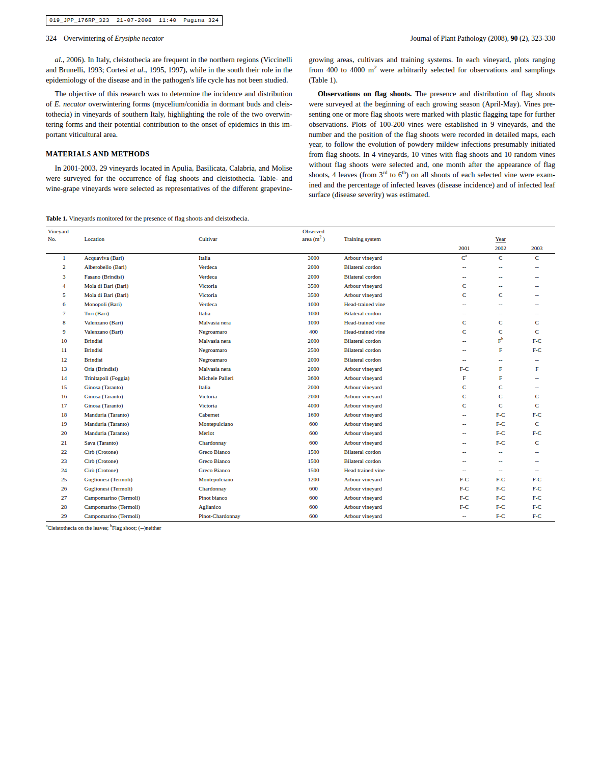019_JPP_176RP_323 21-07-2008 11:40 Pagina 324
324 Overwintering of Erysiphe necator
Journal of Plant Pathology (2008), 90 (2), 323-330
al., 2006). In Italy, cleistothecia are frequent in the northern regions (Viccinelli and Brunelli, 1993; Cortesi et al., 1995, 1997), while in the south their role in the epidemiology of the disease and in the pathogen's life cycle has not been studied.
The objective of this research was to determine the incidence and distribution of E. necator overwintering forms (mycelium/conidia in dormant buds and cleistothecia) in vineyards of southern Italy, highlighting the role of the two overwintering forms and their potential contribution to the onset of epidemics in this important viticultural area.
MATERIALS AND METHODS
In 2001-2003, 29 vineyards located in Apulia, Basilicata, Calabria, and Molise were surveyed for the occurrence of flag shoots and cleistothecia. Table- and wine-grape vineyards were selected as representatives of the different grapevine-growing areas, cultivars and training systems. In each vineyard, plots ranging from 400 to 4000 m2 were arbitrarily selected for observations and samplings (Table 1).
Observations on flag shoots. The presence and distribution of flag shoots were surveyed at the beginning of each growing season (April-May). Vines presenting one or more flag shoots were marked with plastic flagging tape for further observations. Plots of 100-200 vines were established in 9 vineyards, and the number and the position of the flag shoots were recorded in detailed maps, each year, to follow the evolution of powdery mildew infections presumably initiated from flag shoots. In 4 vineyards, 10 vines with flag shoots and 10 random vines without flag shoots were selected and, one month after the appearance of flag shoots, 4 leaves (from 3rd to 6th) on all shoots of each selected vine were examined and the percentage of infected leaves (disease incidence) and of infected leaf surface (disease severity) was estimated.
Table 1. Vineyards monitored for the presence of flag shoots and cleistothecia.
| Vineyard No. | Location | Cultivar | Observed area (m 2 ) | Training system | Year |
| --- | --- | --- | --- | --- | --- |
| | | | | | 2001 | 2002 | 2003 |
| 1 | Acquaviva (Bari) | Italia | 3000 | Arbour vineyard | C a | C | C |
| 2 | Alberobello (Bari) | Verdeca | 2000 | Bilateral cordon | -- | -- | -- |
| 3 | Fasano (Brindisi) | Verdeca | 2000 | Bilateral cordon | -- | -- | -- |
| 4 | Mola di Bari (Bari) | Victoria | 3500 | Arbour vineyard | C | -- | -- |
| 5 | Mola di Bari (Bari) | Victoria | 3500 | Arbour vineyard | C | C | -- |
| 6 | Monopoli (Bari) | Verdeca | 1000 | Head-trained vine | -- | -- | -- |
| 7 | Turi (Bari) | Italia | 1000 | Bilateral cordon | -- | -- | -- |
| 8 | Valenzano (Bari) | Malvasia nera | 1000 | Head-trained vine | C | C | C |
| 9 | Valenzano (Bari) | Negroamaro | 400 | Head-trained vine | C | C | C |
| 10 | Brindisi | Malvasia nera | 2000 | Bilateral cordon | -- | F b | F-C |
| 11 | Brindisi | Negroamaro | 2500 | Bilateral cordon | -- | F | F-C |
| 12 | Brindisi | Negroamaro | 2000 | Bilateral cordon | -- | -- | -- |
| 13 | Oria (Brindisi) | Malvasia nera | 2000 | Arbour vineyard | F-C | F | F |
| 14 | Trinitapoli (Foggia) | Michele Palieri | 3600 | Arbour vineyard | F | F | -- |
| 15 | Ginosa (Taranto) | Italia | 2000 | Arbour vineyard | C | C | -- |
| 16 | Ginosa (Taranto) | Victoria | 2000 | Arbour vineyard | C | C | C |
| 17 | Ginosa (Taranto) | Victoria | 4000 | Arbour vineyard | C | C | C |
| 18 | Manduria (Taranto) | Cabernet | 1600 | Arbour vineyard | -- | F-C | F-C |
| 19 | Manduria (Taranto) | Montepulciano | 600 | Arbour vineyard | -- | F-C | C |
| 20 | Manduria (Taranto) | Merlot | 600 | Arbour vineyard | -- | F-C | F-C |
| 21 | Sava (Taranto) | Chardonnay | 600 | Arbour vineyard | -- | F-C | C |
| 22 | Cirò (Crotone) | Greco Bianco | 1500 | Bilateral cordon | -- | -- | -- |
| 23 | Cirò (Crotone) | Greco Bianco | 1500 | Bilateral cordon | -- | -- | -- |
| 24 | Cirò (Crotone) | Greco Bianco | 1500 | Head trained vine | -- | -- | -- |
| 25 | Guglionesi (Termoli) | Montepulciano | 1200 | Arbour vineyard | F-C | F-C | F-C |
| 26 | Guglionesi (Termoli) | Chardonnay | 600 | Arbour vineyard | F-C | F-C | F-C |
| 27 | Campomarino (Termoli) | Pinot bianco | 600 | Arbour vineyard | F-C | F-C | F-C |
| 28 | Campomarino (Termoli) | Aglianico | 600 | Arbour vineyard | F-C | F-C | F-C |
| 29 | Campomarino (Termoli) | Pinot-Chardonnay | 600 | Arbour vineyard | -- | F-C | F-C |
aCleistothecia on the leaves; bFlag shoot; (--)neither